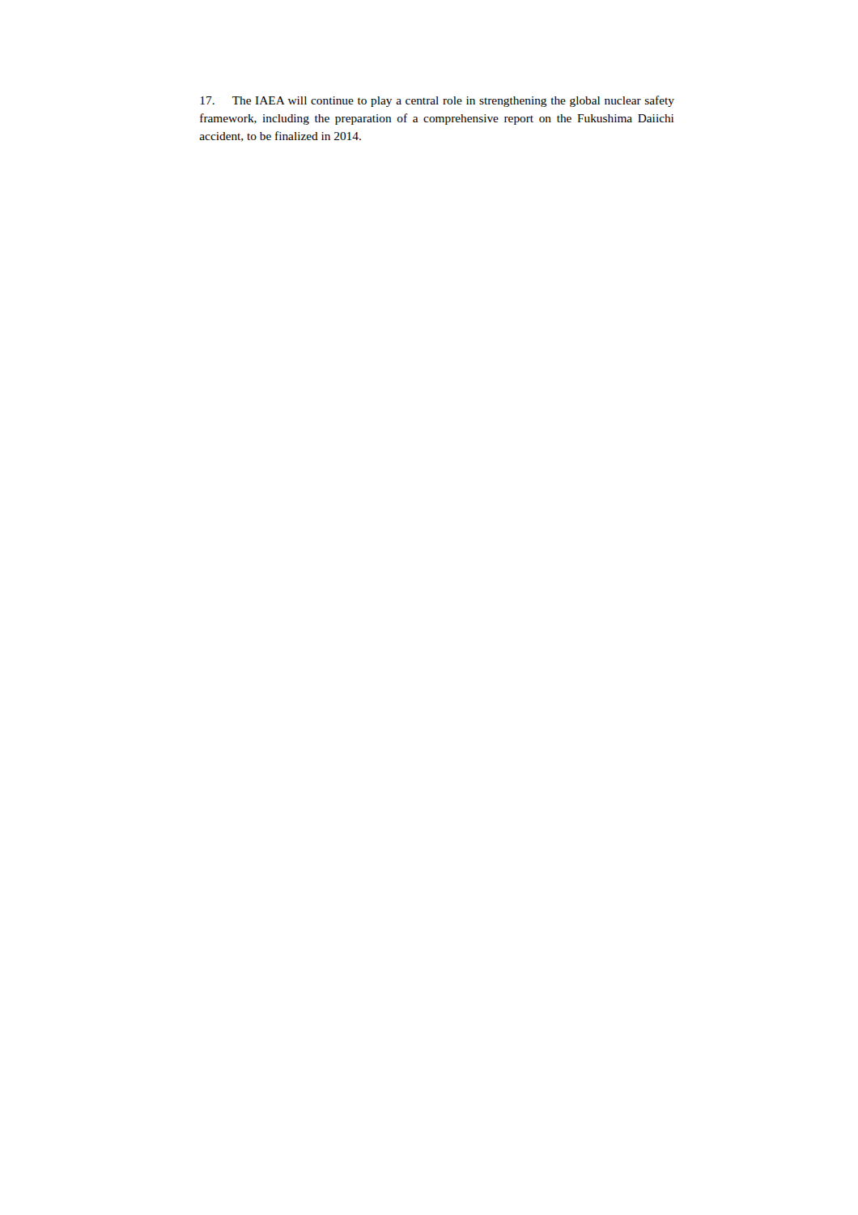17. The IAEA will continue to play a central role in strengthening the global nuclear safety framework, including the preparation of a comprehensive report on the Fukushima Daiichi accident, to be finalized in 2014.